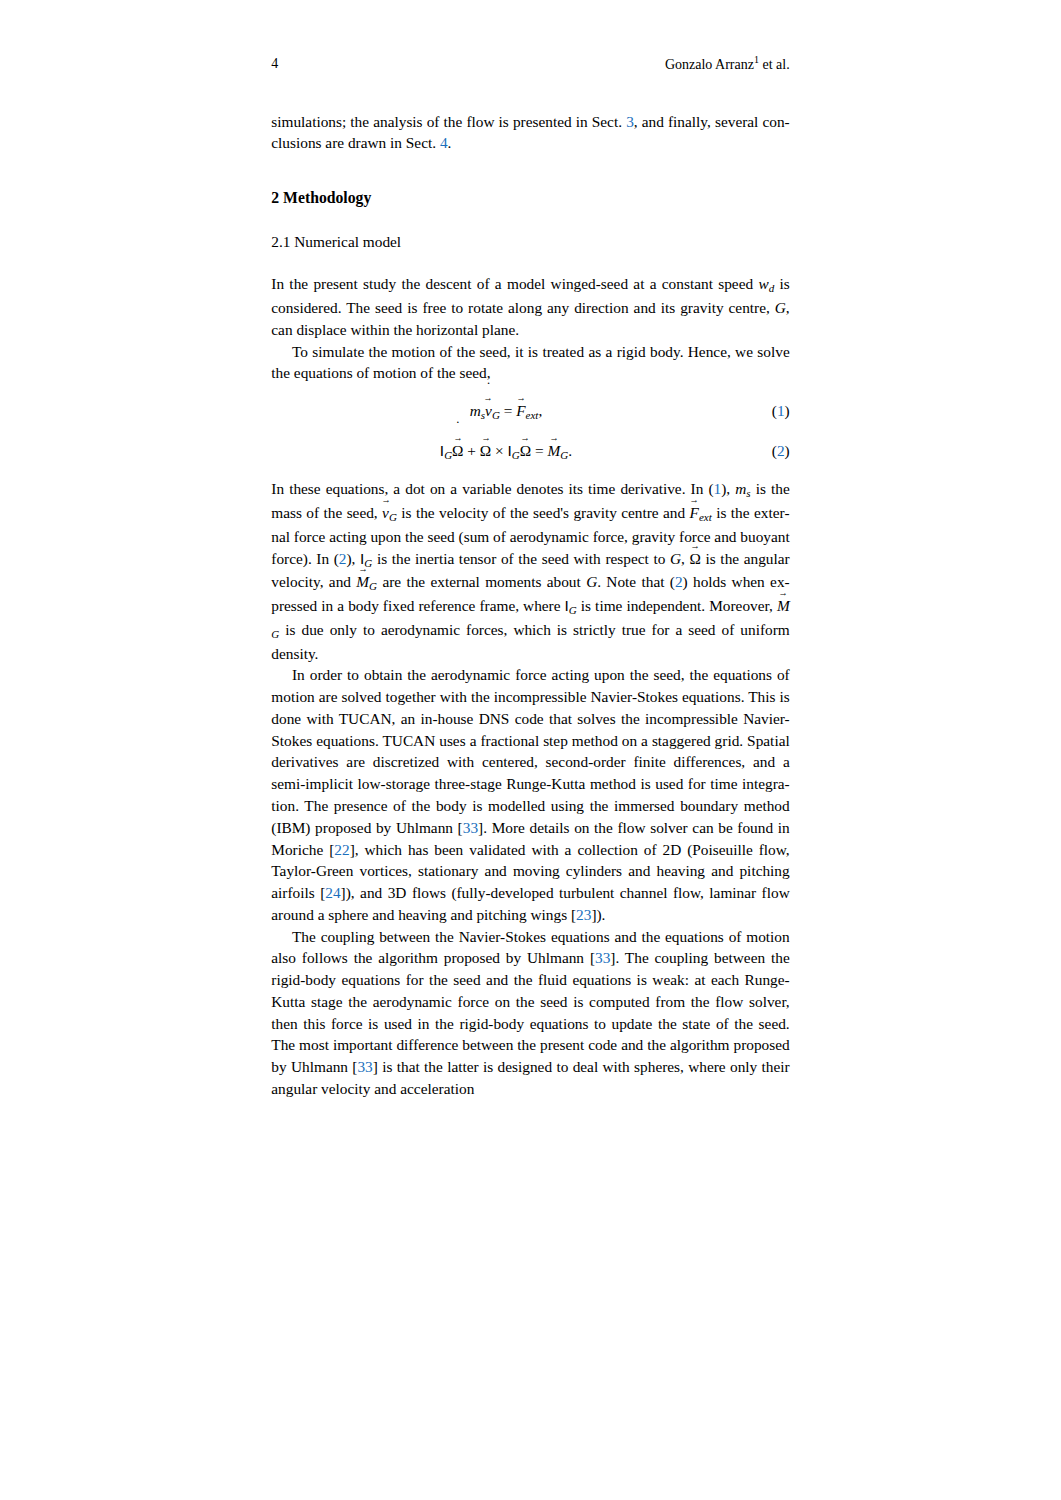4 Gonzalo Arranz1 et al.
simulations; the analysis of the flow is presented in Sect. 3, and finally, several conclusions are drawn in Sect. 4.
2 Methodology
2.1 Numerical model
In the present study the descent of a model winged-seed at a constant speed wd is considered. The seed is free to rotate along any direction and its gravity centre, G, can displace within the horizontal plane.
To simulate the motion of the seed, it is treated as a rigid body. Hence, we solve the equations of motion of the seed,
ms vG = Fext, (1)
IGΩ + Ω × IGΩ = MG. (2)
In these equations, a dot on a variable denotes its time derivative. In (1), ms is the mass of the seed, vG is the velocity of the seed's gravity centre and Fext is the external force acting upon the seed (sum of aerodynamic force, gravity force and buoyant force). In (2), IG is the inertia tensor of the seed with respect to G, Ω is the angular velocity, and MG are the external moments about G. Note that (2) holds when expressed in a body fixed reference frame, where IG is time independent. Moreover, MG is due only to aerodynamic forces, which is strictly true for a seed of uniform density.
In order to obtain the aerodynamic force acting upon the seed, the equations of motion are solved together with the incompressible Navier-Stokes equations. This is done with TUCAN, an in-house DNS code that solves the incompressible Navier-Stokes equations. TUCAN uses a fractional step method on a staggered grid. Spatial derivatives are discretized with centered, second-order finite differences, and a semi-implicit low-storage three-stage Runge-Kutta method is used for time integration. The presence of the body is modelled using the immersed boundary method (IBM) proposed by Uhlmann [33]. More details on the flow solver can be found in Moriche [22], which has been validated with a collection of 2D (Poiseuille flow, Taylor-Green vortices, stationary and moving cylinders and heaving and pitching airfoils [24]), and 3D flows (fully-developed turbulent channel flow, laminar flow around a sphere and heaving and pitching wings [23]).
The coupling between the Navier-Stokes equations and the equations of motion also follows the algorithm proposed by Uhlmann [33]. The coupling between the rigid-body equations for the seed and the fluid equations is weak: at each Runge-Kutta stage the aerodynamic force on the seed is computed from the flow solver, then this force is used in the rigid-body equations to update the state of the seed. The most important difference between the present code and the algorithm proposed by Uhlmann [33] is that the latter is designed to deal with spheres, where only their angular velocity and acceleration